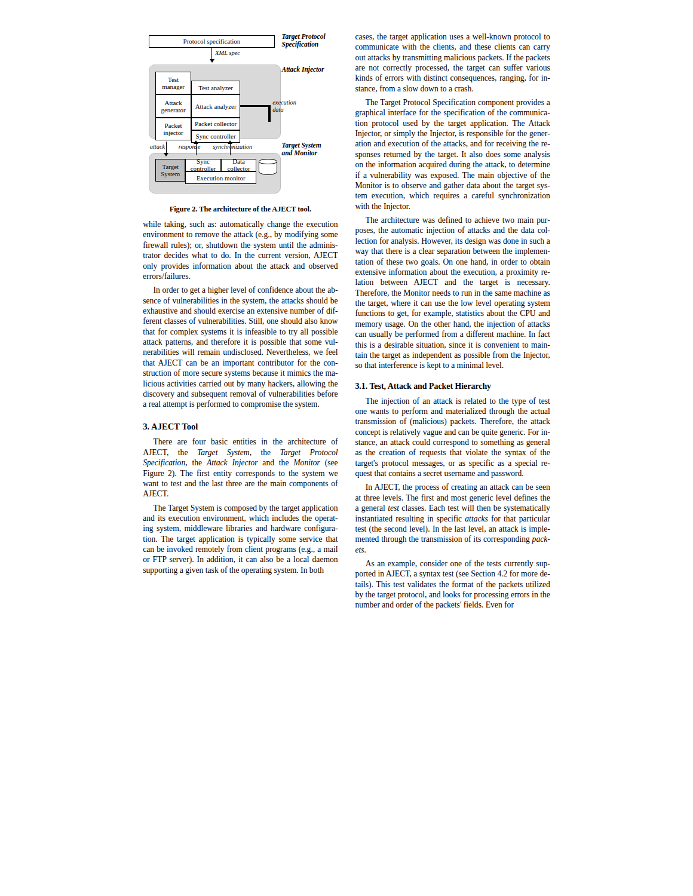Target Protocol
Specification
Protocol specification
XML spec
Attack Injector
Test
manager
Test analyzer
Attack
generator
Attack analyzer
Packet
injector
Packet collector
Sync controller
execution
data
Target System
and Monitor
Target
System
Sync controller
Data collector
Execution monitor
attack
response
synchronization
Figure 2. The architecture of the AJECT tool.
while taking, such as: automatically change the execution environment to remove the attack (e.g., by modifying some firewall rules); or, shutdown the system until the administrator decides what to do. In the current version, AJECT only provides information about the attack and observed errors/failures.
In order to get a higher level of confidence about the absence of vulnerabilities in the system, the attacks should be exhaustive and should exercise an extensive number of different classes of vulnerabilities. Still, one should also know that for complex systems it is infeasible to try all possible attack patterns, and therefore it is possible that some vulnerabilities will remain undisclosed. Nevertheless, we feel that AJECT can be an important contributor for the construction of more secure systems because it mimics the malicious activities carried out by many hackers, allowing the discovery and subsequent removal of vulnerabilities before a real attempt is performed to compromise the system.
3. AJECT Tool
There are four basic entities in the architecture of AJECT, the Target System, the Target Protocol Specification, the Attack Injector and the Monitor (see Figure 2). The first entity corresponds to the system we want to test and the last three are the main components of AJECT.
The Target System is composed by the target application and its execution environment, which includes the operating system, middleware libraries and hardware configuration. The target application is typically some service that can be invoked remotely from client programs (e.g., a mail or FTP server). In addition, it can also be a local daemon supporting a given task of the operating system. In both
cases, the target application uses a well-known protocol to communicate with the clients, and these clients can carry out attacks by transmitting malicious packets. If the packets are not correctly processed, the target can suffer various kinds of errors with distinct consequences, ranging, for instance, from a slow down to a crash.
The Target Protocol Specification component provides a graphical interface for the specification of the communication protocol used by the target application. The Attack Injector, or simply the Injector, is responsible for the generation and execution of the attacks, and for receiving the responses returned by the target. It also does some analysis on the information acquired during the attack, to determine if a vulnerability was exposed. The main objective of the Monitor is to observe and gather data about the target system execution, which requires a careful synchronization with the Injector.
The architecture was defined to achieve two main purposes, the automatic injection of attacks and the data collection for analysis. However, its design was done in such a way that there is a clear separation between the implementation of these two goals. On one hand, in order to obtain extensive information about the execution, a proximity relation between AJECT and the target is necessary. Therefore, the Monitor needs to run in the same machine as the target, where it can use the low level operating system functions to get, for example, statistics about the CPU and memory usage. On the other hand, the injection of attacks can usually be performed from a different machine. In fact this is a desirable situation, since it is convenient to maintain the target as independent as possible from the Injector, so that interference is kept to a minimal level.
3.1. Test, Attack and Packet Hierarchy
The injection of an attack is related to the type of test one wants to perform and materialized through the actual transmission of (malicious) packets. Therefore, the attack concept is relatively vague and can be quite generic. For instance, an attack could correspond to something as general as the creation of requests that violate the syntax of the target's protocol messages, or as specific as a special request that contains a secret username and password.
In AJECT, the process of creating an attack can be seen at three levels. The first and most generic level defines the a general test classes. Each test will then be systematically instantiated resulting in specific attacks for that particular test (the second level). In the last level, an attack is implemented through the transmission of its corresponding packets.
As an example, consider one of the tests currently supported in AJECT, a syntax test (see Section 4.2 for more details). This test validates the format of the packets utilized by the target protocol, and looks for processing errors in the number and order of the packets' fields. Even for